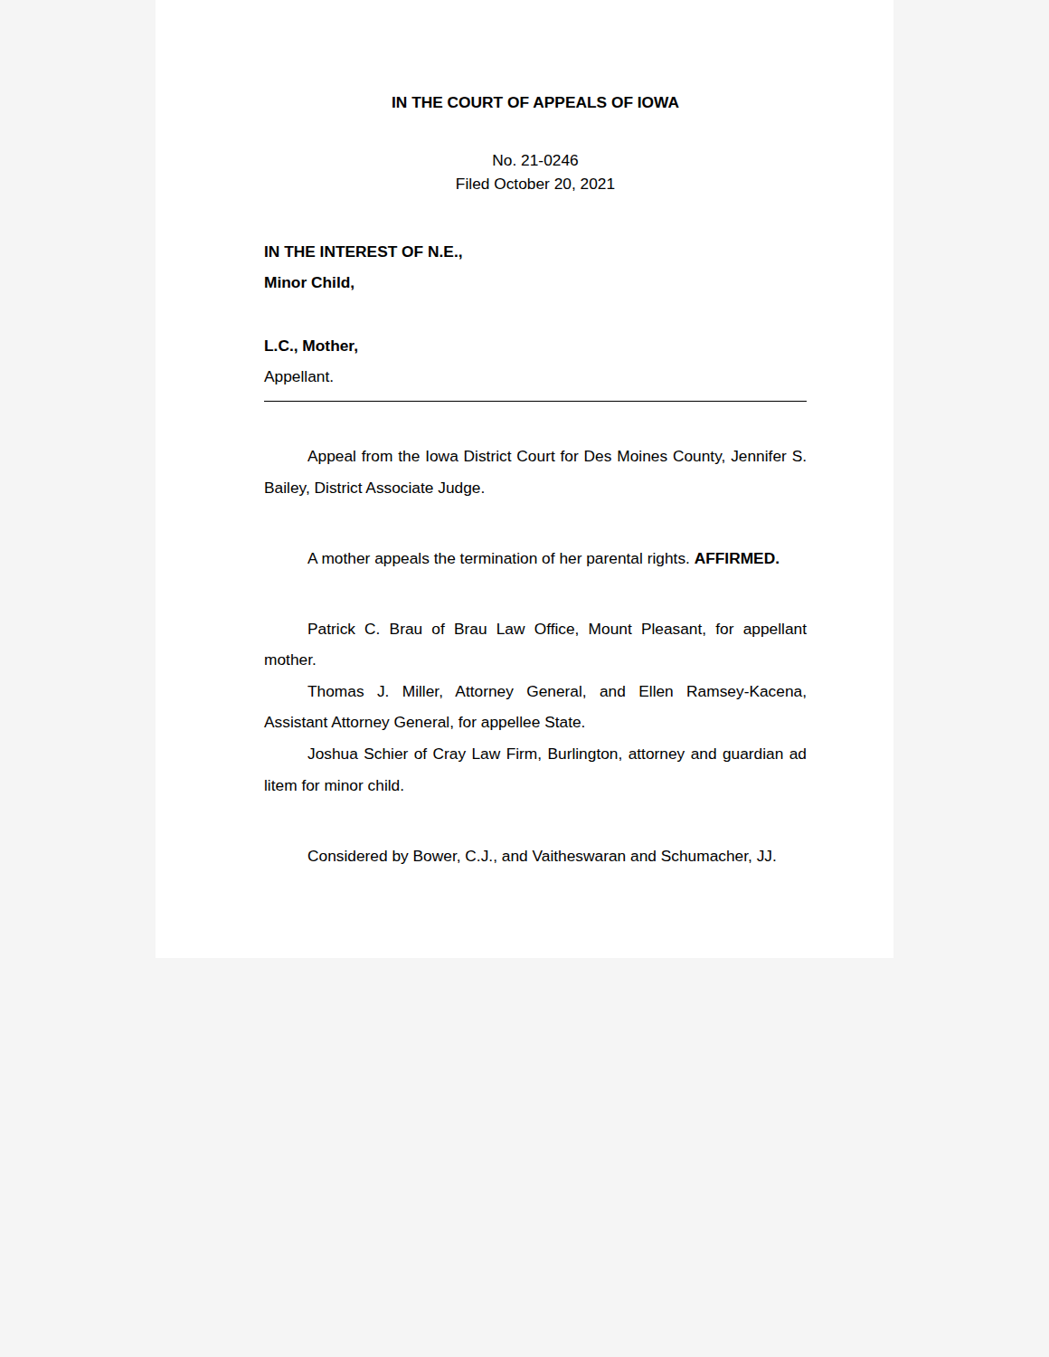IN THE COURT OF APPEALS OF IOWA
No. 21-0246
Filed October 20, 2021
IN THE INTEREST OF N.E.,
Minor Child,
L.C., Mother,
Appellant.
Appeal from the Iowa District Court for Des Moines County, Jennifer S. Bailey, District Associate Judge.
A mother appeals the termination of her parental rights. AFFIRMED.
Patrick C. Brau of Brau Law Office, Mount Pleasant, for appellant mother.
Thomas J. Miller, Attorney General, and Ellen Ramsey-Kacena, Assistant Attorney General, for appellee State.
Joshua Schier of Cray Law Firm, Burlington, attorney and guardian ad litem for minor child.
Considered by Bower, C.J., and Vaitheswaran and Schumacher, JJ.